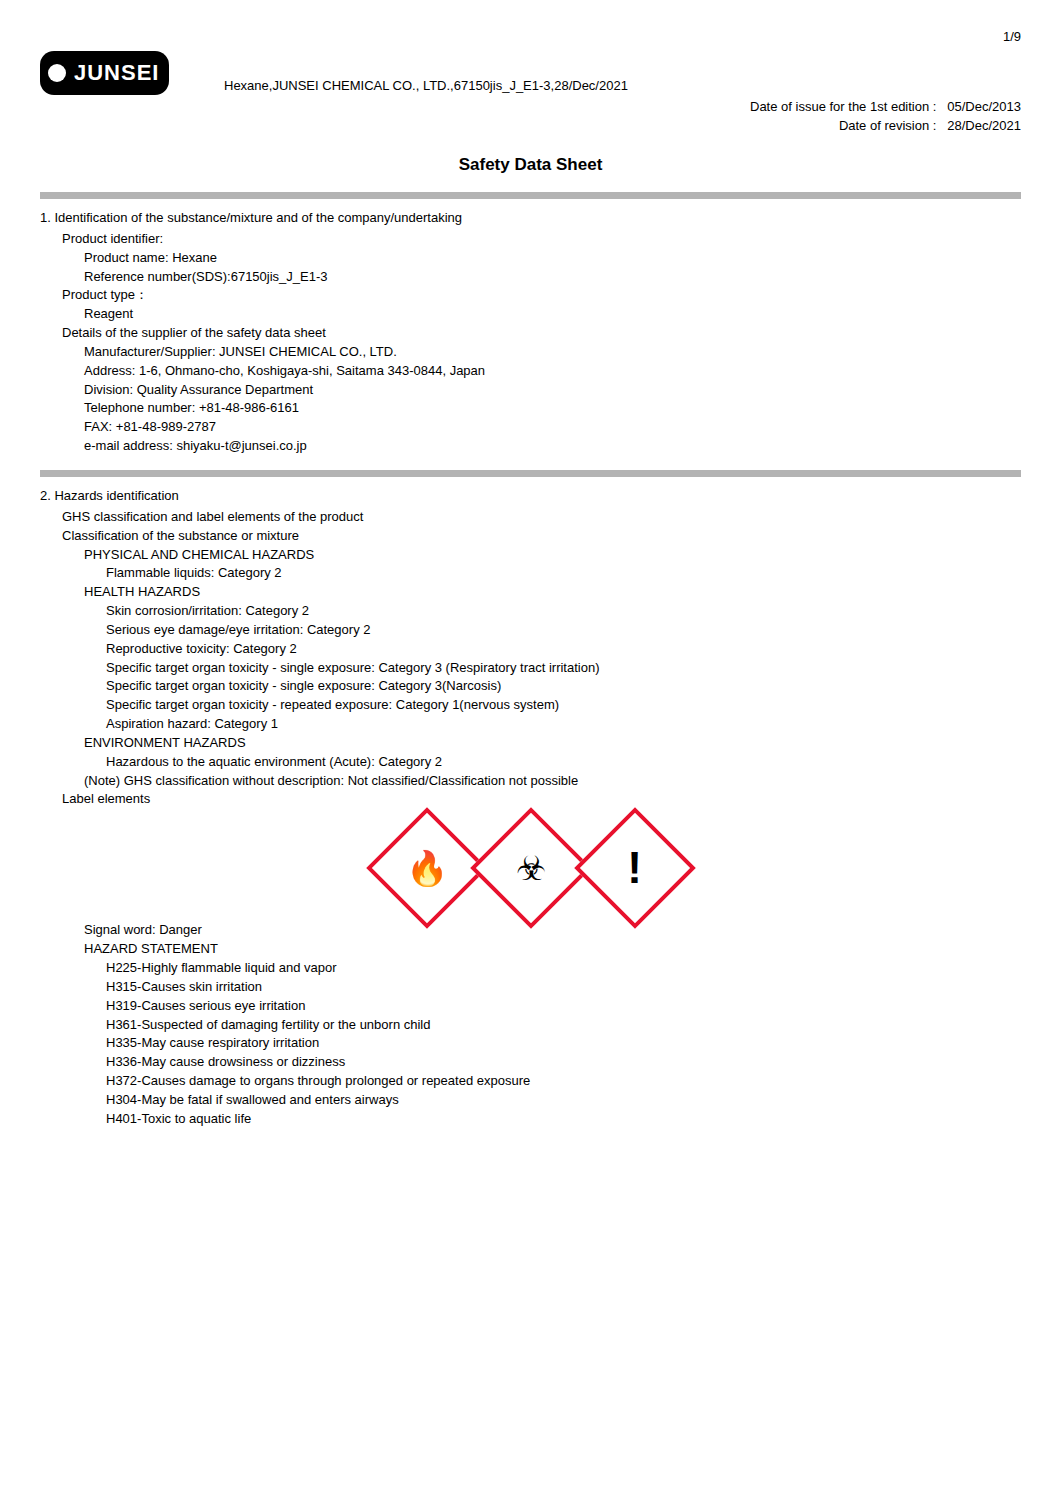1/9
JUNSEI
Hexane,JUNSEI CHEMICAL CO., LTD.,67150jis_J_E1-3,28/Dec/2021
Date of issue for the 1st edition : 05/Dec/2013
Date of revision : 28/Dec/2021
Safety Data Sheet
1. Identification of the substance/mixture and of the company/undertaking
Product identifier:
Product name: Hexane
Reference number(SDS):67150jis_J_E1-3
Product type：
Reagent
Details of the supplier of the safety data sheet
Manufacturer/Supplier: JUNSEI CHEMICAL CO., LTD.
Address: 1-6, Ohmano-cho, Koshigaya-shi, Saitama 343-0844, Japan
Division: Quality Assurance Department
Telephone number: +81-48-986-6161
FAX: +81-48-989-2787
e-mail address: shiyaku-t@junsei.co.jp
2. Hazards identification
GHS classification and label elements of the product
Classification of the substance or mixture
PHYSICAL AND CHEMICAL HAZARDS
Flammable liquids: Category 2
HEALTH HAZARDS
Skin corrosion/irritation: Category 2
Serious eye damage/eye irritation: Category 2
Reproductive toxicity: Category 2
Specific target organ toxicity - single exposure: Category 3 (Respiratory tract irritation)
Specific target organ toxicity - single exposure: Category 3(Narcosis)
Specific target organ toxicity - repeated exposure: Category 1(nervous system)
Aspiration hazard: Category 1
ENVIRONMENT HAZARDS
Hazardous to the aquatic environment (Acute): Category 2
(Note) GHS classification without description: Not classified/Classification not possible
Label elements
🔥
☣
!
Signal word: Danger
HAZARD STATEMENT
H225-Highly flammable liquid and vapor
H315-Causes skin irritation
H319-Causes serious eye irritation
H361-Suspected of damaging fertility or the unborn child
H335-May cause respiratory irritation
H336-May cause drowsiness or dizziness
H372-Causes damage to organs through prolonged or repeated exposure
H304-May be fatal if swallowed and enters airways
H401-Toxic to aquatic life